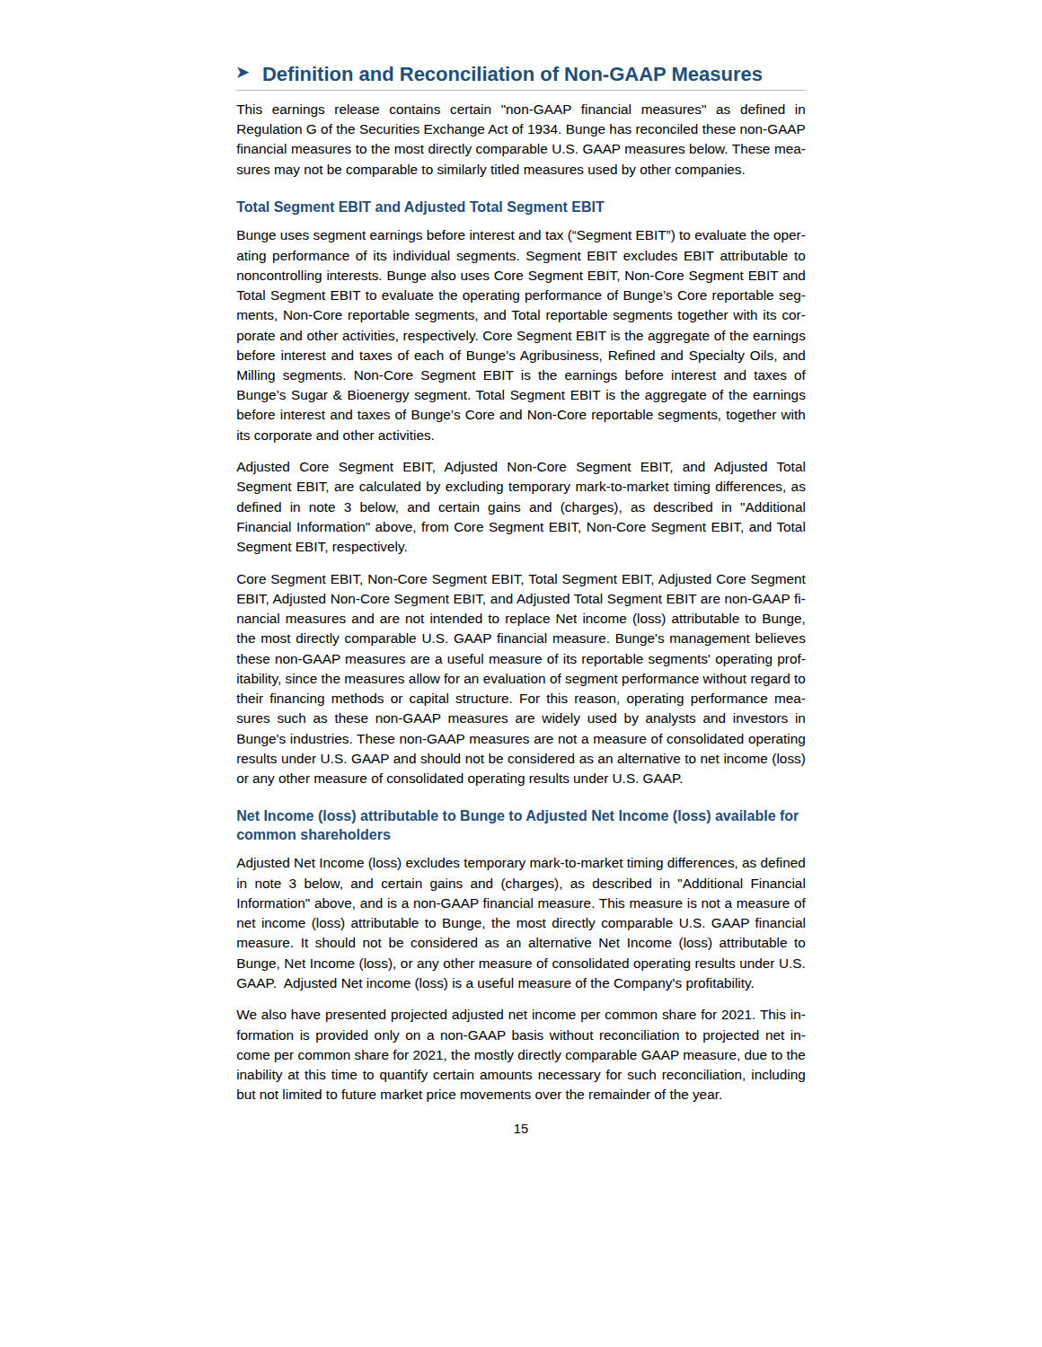Definition and Reconciliation of Non-GAAP Measures
This earnings release contains certain "non-GAAP financial measures" as defined in Regulation G of the Securities Exchange Act of 1934. Bunge has reconciled these non-GAAP financial measures to the most directly comparable U.S. GAAP measures below. These measures may not be comparable to similarly titled measures used by other companies.
Total Segment EBIT and Adjusted Total Segment EBIT
Bunge uses segment earnings before interest and tax (“Segment EBIT”) to evaluate the operating performance of its individual segments. Segment EBIT excludes EBIT attributable to noncontrolling interests. Bunge also uses Core Segment EBIT, Non-Core Segment EBIT and Total Segment EBIT to evaluate the operating performance of Bunge’s Core reportable segments, Non-Core reportable segments, and Total reportable segments together with its corporate and other activities, respectively. Core Segment EBIT is the aggregate of the earnings before interest and taxes of each of Bunge’s Agribusiness, Refined and Specialty Oils, and Milling segments. Non-Core Segment EBIT is the earnings before interest and taxes of Bunge’s Sugar & Bioenergy segment. Total Segment EBIT is the aggregate of the earnings before interest and taxes of Bunge’s Core and Non-Core reportable segments, together with its corporate and other activities.
Adjusted Core Segment EBIT, Adjusted Non-Core Segment EBIT, and Adjusted Total Segment EBIT, are calculated by excluding temporary mark-to-market timing differences, as defined in note 3 below, and certain gains and (charges), as described in "Additional Financial Information" above, from Core Segment EBIT, Non-Core Segment EBIT, and Total Segment EBIT, respectively.
Core Segment EBIT, Non-Core Segment EBIT, Total Segment EBIT, Adjusted Core Segment EBIT, Adjusted Non-Core Segment EBIT, and Adjusted Total Segment EBIT are non-GAAP financial measures and are not intended to replace Net income (loss) attributable to Bunge, the most directly comparable U.S. GAAP financial measure. Bunge's management believes these non-GAAP measures are a useful measure of its reportable segments' operating profitability, since the measures allow for an evaluation of segment performance without regard to their financing methods or capital structure. For this reason, operating performance measures such as these non-GAAP measures are widely used by analysts and investors in Bunge's industries. These non-GAAP measures are not a measure of consolidated operating results under U.S. GAAP and should not be considered as an alternative to net income (loss) or any other measure of consolidated operating results under U.S. GAAP.
Net Income (loss) attributable to Bunge to Adjusted Net Income (loss) available for common shareholders
Adjusted Net Income (loss) excludes temporary mark-to-market timing differences, as defined in note 3 below, and certain gains and (charges), as described in "Additional Financial Information" above, and is a non-GAAP financial measure. This measure is not a measure of net income (loss) attributable to Bunge, the most directly comparable U.S. GAAP financial measure. It should not be considered as an alternative Net Income (loss) attributable to Bunge, Net Income (loss), or any other measure of consolidated operating results under U.S. GAAP. Adjusted Net income (loss) is a useful measure of the Company's profitability.
We also have presented projected adjusted net income per common share for 2021. This information is provided only on a non-GAAP basis without reconciliation to projected net income per common share for 2021, the mostly directly comparable GAAP measure, due to the inability at this time to quantify certain amounts necessary for such reconciliation, including but not limited to future market price movements over the remainder of the year.
15